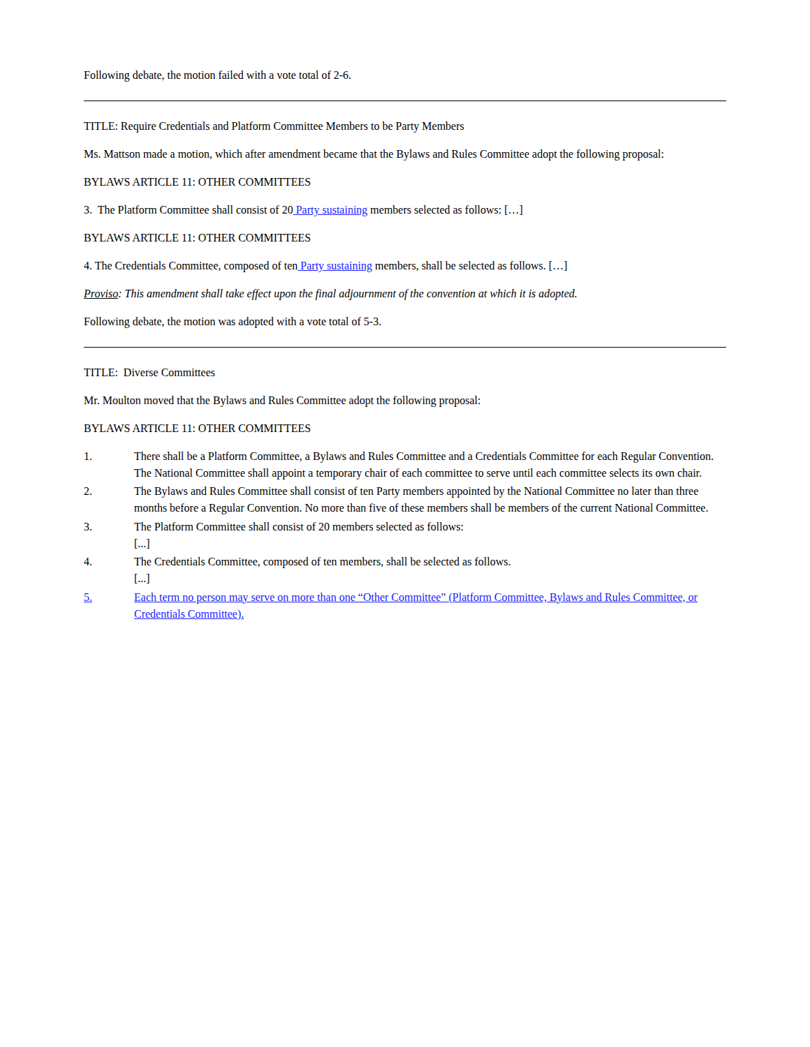Following debate, the motion failed with a vote total of 2-6.
TITLE: Require Credentials and Platform Committee Members to be Party Members
Ms. Mattson made a motion, which after amendment became that the Bylaws and Rules Committee adopt the following proposal:
BYLAWS ARTICLE 11: OTHER COMMITTEES
3. The Platform Committee shall consist of 20 Party sustaining members selected as follows: […]
BYLAWS ARTICLE 11: OTHER COMMITTEES
4. The Credentials Committee, composed of ten Party sustaining members, shall be selected as follows. […]
Proviso: This amendment shall take effect upon the final adjournment of the convention at which it is adopted.
Following debate, the motion was adopted with a vote total of 5-3.
TITLE: Diverse Committees
Mr. Moulton moved that the Bylaws and Rules Committee adopt the following proposal:
BYLAWS ARTICLE 11: OTHER COMMITTEES
1. There shall be a Platform Committee, a Bylaws and Rules Committee and a Credentials Committee for each Regular Convention. The National Committee shall appoint a temporary chair of each committee to serve until each committee selects its own chair.
2. The Bylaws and Rules Committee shall consist of ten Party members appointed by the National Committee no later than three months before a Regular Convention. No more than five of these members shall be members of the current National Committee.
3. The Platform Committee shall consist of 20 members selected as follows:[...]
4. The Credentials Committee, composed of ten members, shall be selected as follows.[...]
5. Each term no person may serve on more than one “Other Committee” (Platform Committee, Bylaws and Rules Committee, or Credentials Committee).